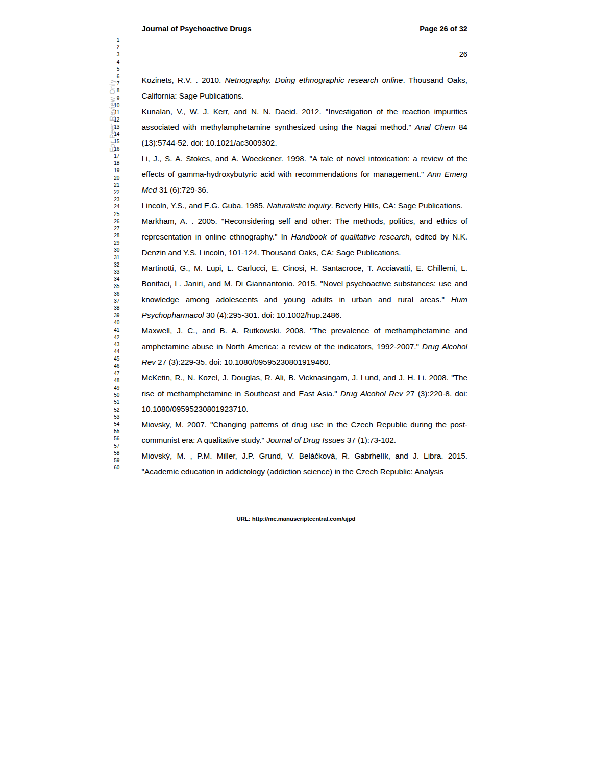1
2
3
4
5
6
7
8
9
10
11
12
13
14
15
16
17
18
19
20
21
22
23
24
25
26
27
28
29
30
31
32
33
34
35
36
37
38
39
40
41
42
43
44
45
46
47
48
49
50
51
52
53
54
55
56
57
58
59
60
For Peer Review Only
Journal of Psychoactive Drugs Page 26 of 32
26
Kozinets, R.V. . 2010. Netnography. Doing ethnographic research online. Thousand Oaks, California: Sage Publications.
Kunalan, V., W. J. Kerr, and N. N. Daeid. 2012. "Investigation of the reaction impurities associated with methylamphetamine synthesized using the Nagai method." Anal Chem 84 (13):5744-52. doi: 10.1021/ac3009302.
Li, J., S. A. Stokes, and A. Woeckener. 1998. "A tale of novel intoxication: a review of the effects of gamma-hydroxybutyric acid with recommendations for management." Ann Emerg Med 31 (6):729-36.
Lincoln, Y.S., and E.G. Guba. 1985. Naturalistic inquiry. Beverly Hills, CA: Sage Publications.
Markham, A. . 2005. "Reconsidering self and other: The methods, politics, and ethics of representation in online ethnography." In Handbook of qualitative research, edited by N.K. Denzin and Y.S. Lincoln, 101-124. Thousand Oaks, CA: Sage Publications.
Martinotti, G., M. Lupi, L. Carlucci, E. Cinosi, R. Santacroce, T. Acciavatti, E. Chillemi, L. Bonifaci, L. Janiri, and M. Di Giannantonio. 2015. "Novel psychoactive substances: use and knowledge among adolescents and young adults in urban and rural areas." Hum Psychopharmacol 30 (4):295-301. doi: 10.1002/hup.2486.
Maxwell, J. C., and B. A. Rutkowski. 2008. "The prevalence of methamphetamine and amphetamine abuse in North America: a review of the indicators, 1992-2007." Drug Alcohol Rev 27 (3):229-35. doi: 10.1080/09595230801919460.
McKetin, R., N. Kozel, J. Douglas, R. Ali, B. Vicknasingam, J. Lund, and J. H. Li. 2008. "The rise of methamphetamine in Southeast and East Asia." Drug Alcohol Rev 27 (3):220-8. doi: 10.1080/09595230801923710.
Miovsky, M. 2007. "Changing patterns of drug use in the Czech Republic during the post-communist era: A qualitative study." Journal of Drug Issues 37 (1):73-102.
Miovský, M. , P.M. Miller, J.P. Grund, V. Beláčková, R. Gabrhelík, and J. Libra. 2015. "Academic education in addictology (addiction science) in the Czech Republic: Analysis
URL: http://mc.manuscriptcentral.com/ujpd